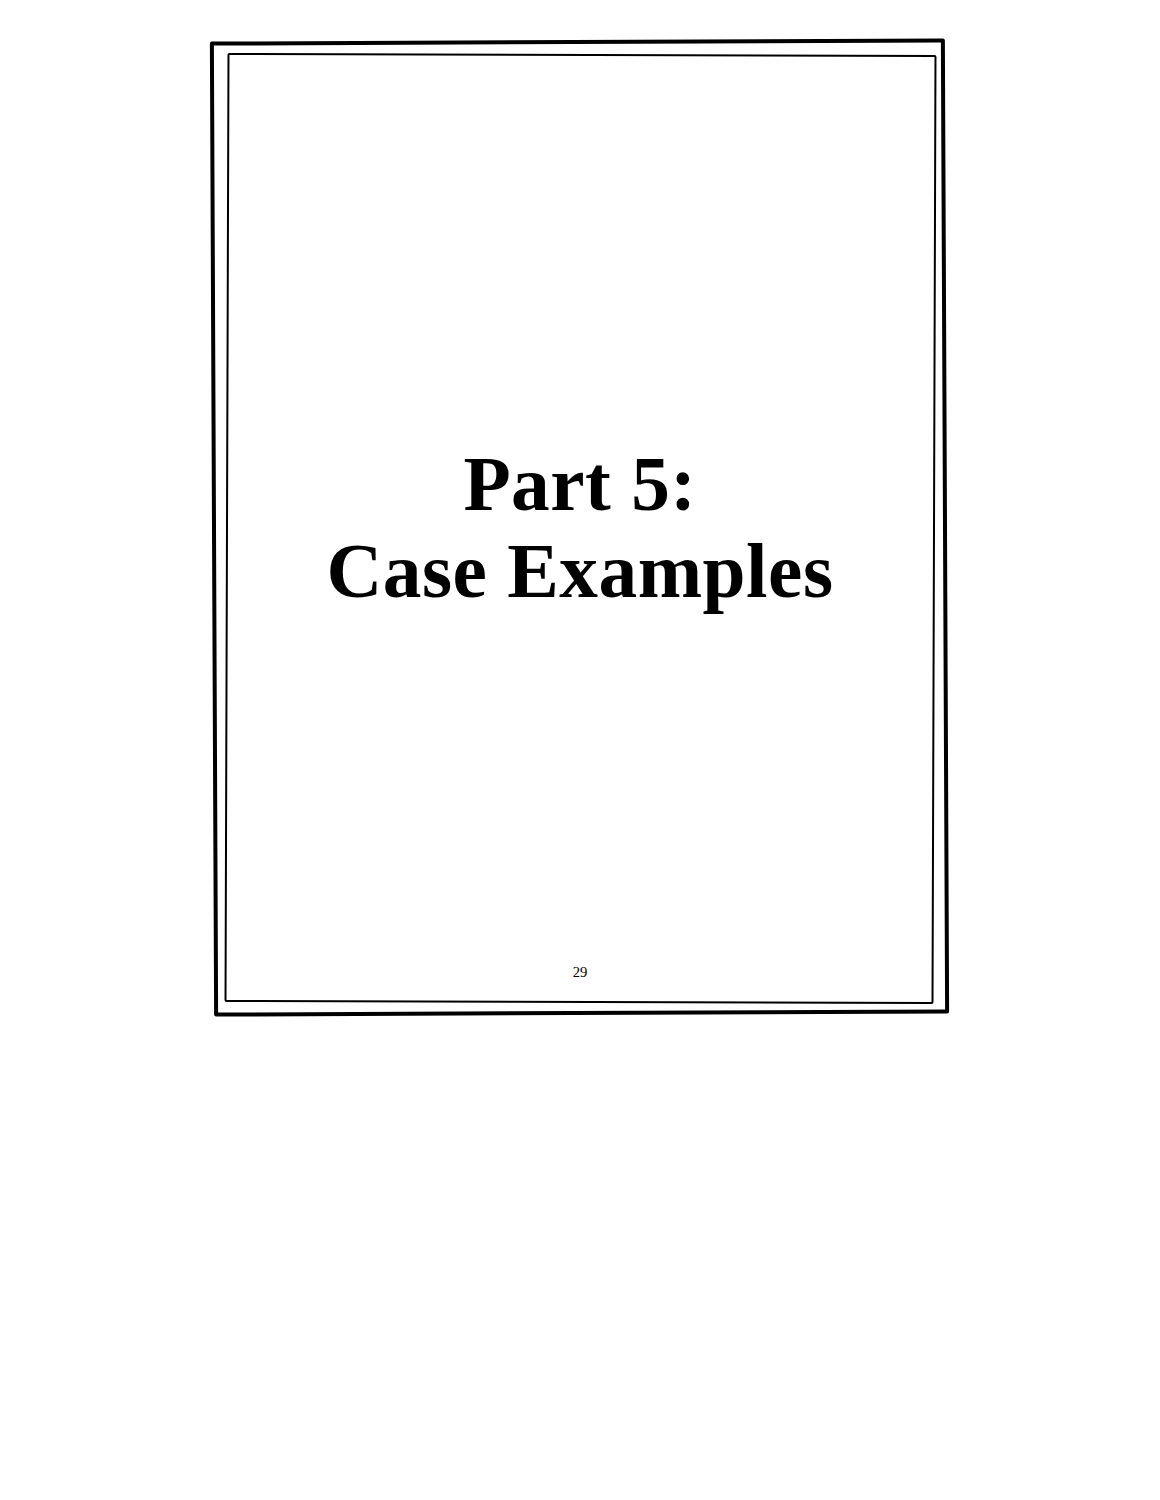Part 5:
Case Examples
29